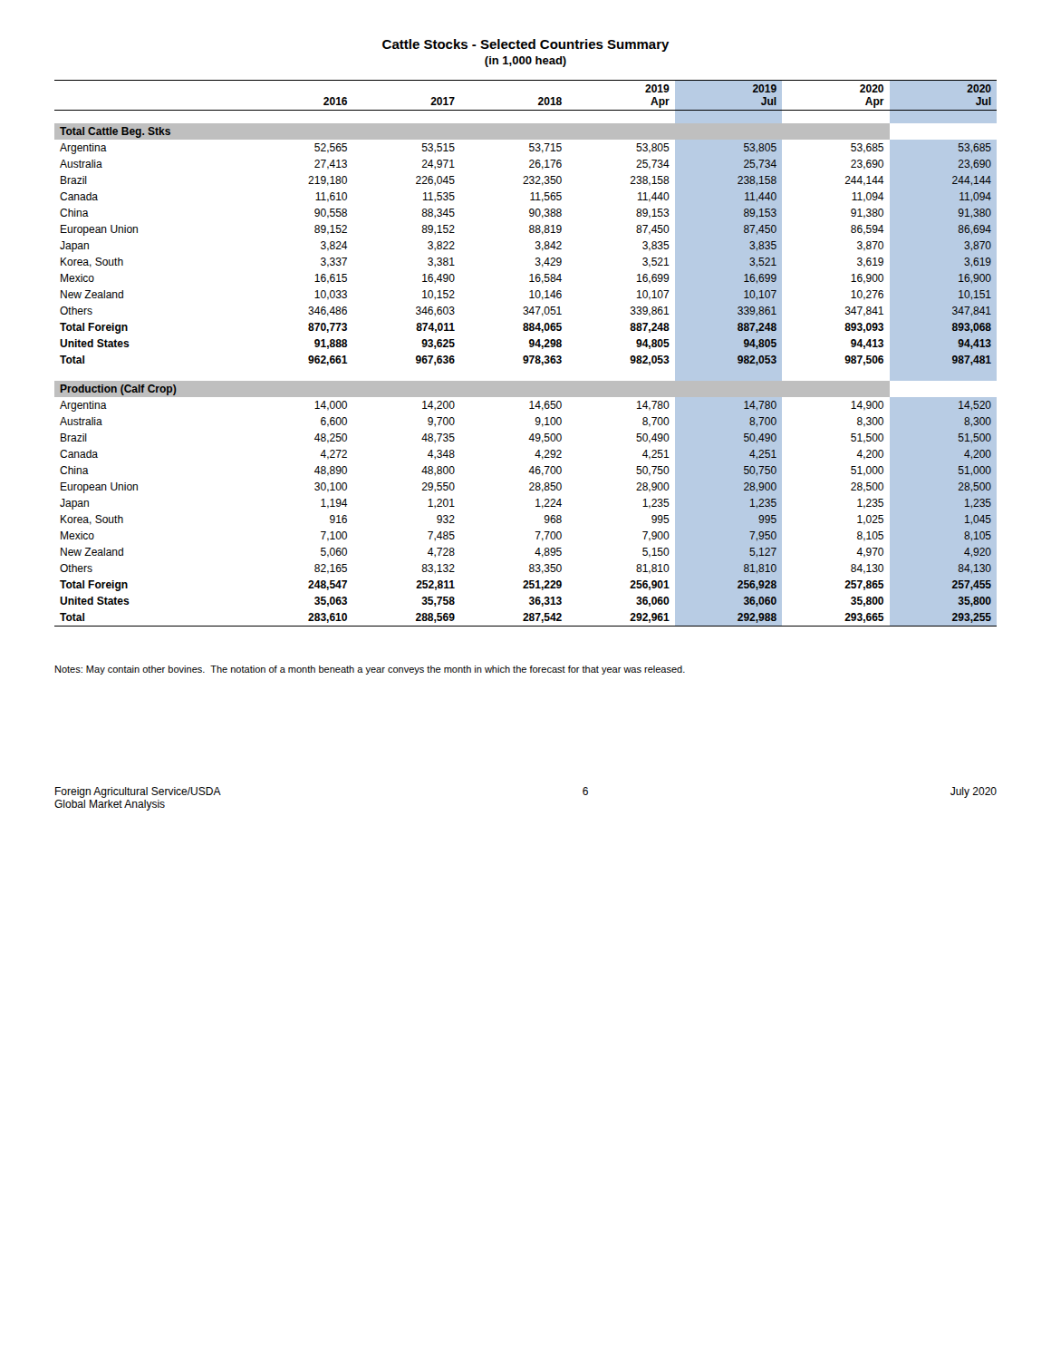Cattle Stocks - Selected Countries Summary
(in 1,000 head)
| | 2016 | 2017 | 2018 | 2019 Apr | 2019 Jul | 2020 Apr | 2020 Jul |
| --- | --- | --- | --- | --- | --- | --- | --- |
| Total Cattle Beg. Stks |
| Argentina | 52,565 | 53,515 | 53,715 | 53,805 | 53,805 | 53,685 | 53,685 |
| Australia | 27,413 | 24,971 | 26,176 | 25,734 | 25,734 | 23,690 | 23,690 |
| Brazil | 219,180 | 226,045 | 232,350 | 238,158 | 238,158 | 244,144 | 244,144 |
| Canada | 11,610 | 11,535 | 11,565 | 11,440 | 11,440 | 11,094 | 11,094 |
| China | 90,558 | 88,345 | 90,388 | 89,153 | 89,153 | 91,380 | 91,380 |
| European Union | 89,152 | 89,152 | 88,819 | 87,450 | 87,450 | 86,594 | 86,694 |
| Japan | 3,824 | 3,822 | 3,842 | 3,835 | 3,835 | 3,870 | 3,870 |
| Korea, South | 3,337 | 3,381 | 3,429 | 3,521 | 3,521 | 3,619 | 3,619 |
| Mexico | 16,615 | 16,490 | 16,584 | 16,699 | 16,699 | 16,900 | 16,900 |
| New Zealand | 10,033 | 10,152 | 10,146 | 10,107 | 10,107 | 10,276 | 10,151 |
| Others | 346,486 | 346,603 | 347,051 | 339,861 | 339,861 | 347,841 | 347,841 |
| Total Foreign | 870,773 | 874,011 | 884,065 | 887,248 | 887,248 | 893,093 | 893,068 |
| United States | 91,888 | 93,625 | 94,298 | 94,805 | 94,805 | 94,413 | 94,413 |
| Total | 962,661 | 967,636 | 978,363 | 982,053 | 982,053 | 987,506 | 987,481 |
| Production (Calf Crop) |
| Argentina | 14,000 | 14,200 | 14,650 | 14,780 | 14,780 | 14,900 | 14,520 |
| Australia | 6,600 | 9,700 | 9,100 | 8,700 | 8,700 | 8,300 | 8,300 |
| Brazil | 48,250 | 48,735 | 49,500 | 50,490 | 50,490 | 51,500 | 51,500 |
| Canada | 4,272 | 4,348 | 4,292 | 4,251 | 4,251 | 4,200 | 4,200 |
| China | 48,890 | 48,800 | 46,700 | 50,750 | 50,750 | 51,000 | 51,000 |
| European Union | 30,100 | 29,550 | 28,850 | 28,900 | 28,900 | 28,500 | 28,500 |
| Japan | 1,194 | 1,201 | 1,224 | 1,235 | 1,235 | 1,235 | 1,235 |
| Korea, South | 916 | 932 | 968 | 995 | 995 | 1,025 | 1,045 |
| Mexico | 7,100 | 7,485 | 7,700 | 7,900 | 7,950 | 8,105 | 8,105 |
| New Zealand | 5,060 | 4,728 | 4,895 | 5,150 | 5,127 | 4,970 | 4,920 |
| Others | 82,165 | 83,132 | 83,350 | 81,810 | 81,810 | 84,130 | 84,130 |
| Total Foreign | 248,547 | 252,811 | 251,229 | 256,901 | 256,928 | 257,865 | 257,455 |
| United States | 35,063 | 35,758 | 36,313 | 36,060 | 36,060 | 35,800 | 35,800 |
| Total | 283,610 | 288,569 | 287,542 | 292,961 | 292,988 | 293,665 | 293,255 |
Notes: May contain other bovines. The notation of a month beneath a year conveys the month in which the forecast for that year was released.
Foreign Agricultural Service/USDA
Global Market Analysis
6
July 2020